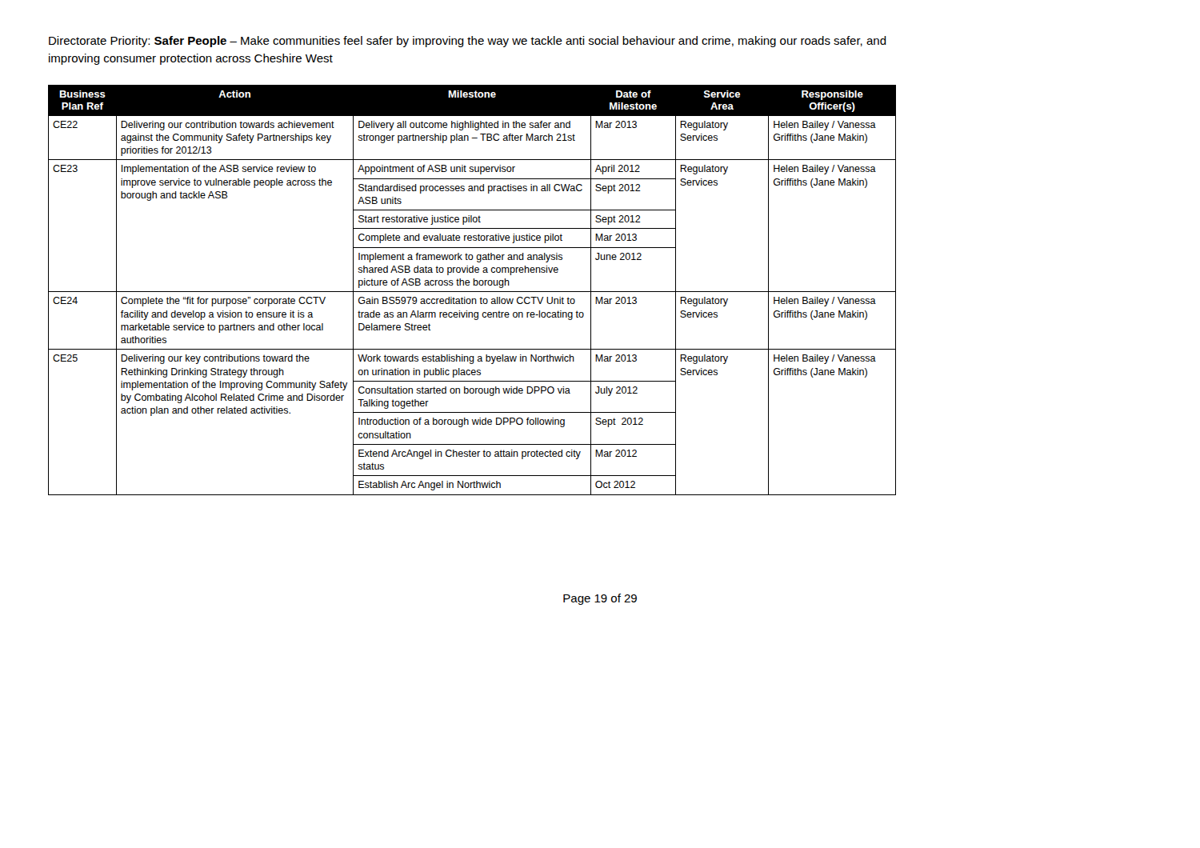Directorate Priority: Safer People – Make communities feel safer by improving the way we tackle anti social behaviour and crime, making our roads safer, and improving consumer protection across Cheshire West
| Business Plan Ref | Action | Milestone | Date of Milestone | Service Area | Responsible Officer(s) |
| --- | --- | --- | --- | --- | --- |
| CE22 | Delivering our contribution towards achievement against the Community Safety Partnerships key priorities for 2012/13 | Delivery all outcome highlighted in the safer and stronger partnership plan – TBC after March 21st | Mar 2013 | Regulatory Services | Helen Bailey / Vanessa Griffiths (Jane Makin) |
| CE23 | Implementation of the ASB service review to improve service to vulnerable people across the borough and tackle ASB | Appointment of ASB unit supervisor | April 2012 | Regulatory Services | Helen Bailey / Vanessa Griffiths (Jane Makin) |
| Standardised processes and practises in all CWaC ASB units | Sept 2012 |
| Start restorative justice pilot | Sept 2012 |
| Complete and evaluate restorative justice pilot | Mar 2013 |
| Implement a framework to gather and analysis shared ASB data to provide a comprehensive picture of ASB across the borough | June 2012 |
| CE24 | Complete the “fit for purpose” corporate CCTV facility and develop a vision to ensure it is a marketable service to partners and other local authorities | Gain BS5979 accreditation to allow CCTV Unit to trade as an Alarm receiving centre on re-locating to Delamere Street | Mar 2013 | Regulatory Services | Helen Bailey / Vanessa Griffiths (Jane Makin) |
| CE25 | Delivering our key contributions toward the Rethinking Drinking Strategy through implementation of the Improving Community Safety by Combating Alcohol Related Crime and Disorder action plan and other related activities. | Work towards establishing a byelaw in Northwich on urination in public places | Mar 2013 | Regulatory Services | Helen Bailey / Vanessa Griffiths (Jane Makin) |
| Consultation started on borough wide DPPO via Talking together | July 2012 |
| Introduction of a borough wide DPPO following consultation | Sept 2012 |
| Extend ArcAngel in Chester to attain protected city status | Mar 2012 |
| Establish Arc Angel in Northwich | Oct 2012 |
Page 19 of 29